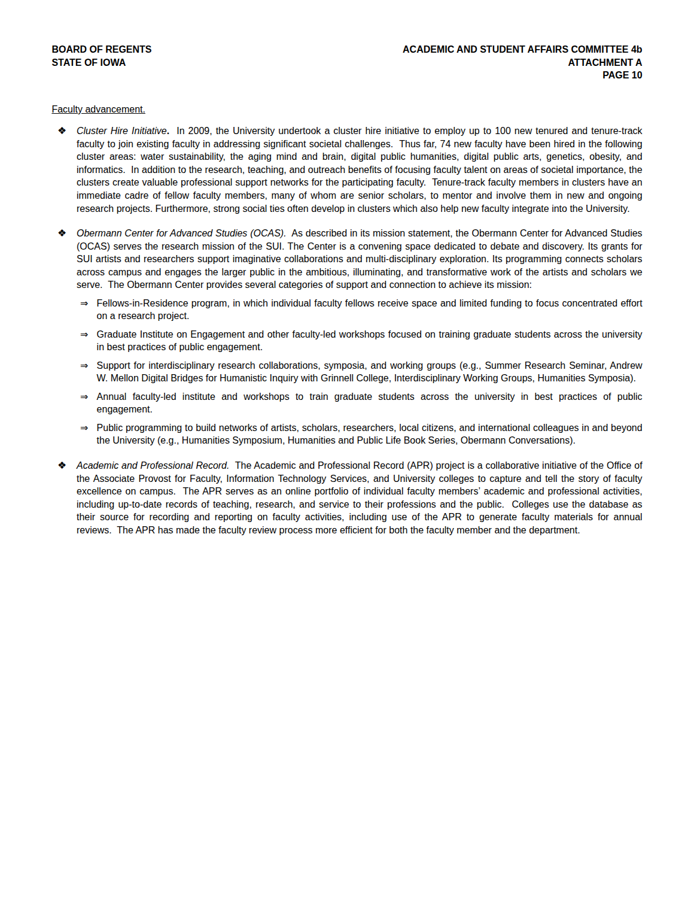| BOARD OF REGENTS | ACADEMIC AND STUDENT AFFAIRS COMMITTEE 4b |
| STATE OF IOWA | ATTACHMENT A |
| | PAGE 10 |
Faculty advancement.
Cluster Hire Initiative. In 2009, the University undertook a cluster hire initiative to employ up to 100 new tenured and tenure-track faculty to join existing faculty in addressing significant societal challenges. Thus far, 74 new faculty have been hired in the following cluster areas: water sustainability, the aging mind and brain, digital public humanities, digital public arts, genetics, obesity, and informatics. In addition to the research, teaching, and outreach benefits of focusing faculty talent on areas of societal importance, the clusters create valuable professional support networks for the participating faculty. Tenure-track faculty members in clusters have an immediate cadre of fellow faculty members, many of whom are senior scholars, to mentor and involve them in new and ongoing research projects. Furthermore, strong social ties often develop in clusters which also help new faculty integrate into the University.
Obermann Center for Advanced Studies (OCAS). As described in its mission statement, the Obermann Center for Advanced Studies (OCAS) serves the research mission of the SUI. The Center is a convening space dedicated to debate and discovery. Its grants for SUI artists and researchers support imaginative collaborations and multi-disciplinary exploration. Its programming connects scholars across campus and engages the larger public in the ambitious, illuminating, and transformative work of the artists and scholars we serve. The Obermann Center provides several categories of support and connection to achieve its mission:
Fellows-in-Residence program, in which individual faculty fellows receive space and limited funding to focus concentrated effort on a research project.
Graduate Institute on Engagement and other faculty-led workshops focused on training graduate students across the university in best practices of public engagement.
Support for interdisciplinary research collaborations, symposia, and working groups (e.g., Summer Research Seminar, Andrew W. Mellon Digital Bridges for Humanistic Inquiry with Grinnell College, Interdisciplinary Working Groups, Humanities Symposia).
Annual faculty-led institute and workshops to train graduate students across the university in best practices of public engagement.
Public programming to build networks of artists, scholars, researchers, local citizens, and international colleagues in and beyond the University (e.g., Humanities Symposium, Humanities and Public Life Book Series, Obermann Conversations).
Academic and Professional Record. The Academic and Professional Record (APR) project is a collaborative initiative of the Office of the Associate Provost for Faculty, Information Technology Services, and University colleges to capture and tell the story of faculty excellence on campus. The APR serves as an online portfolio of individual faculty members’ academic and professional activities, including up-to-date records of teaching, research, and service to their professions and the public. Colleges use the database as their source for recording and reporting on faculty activities, including use of the APR to generate faculty materials for annual reviews. The APR has made the faculty review process more efficient for both the faculty member and the department.